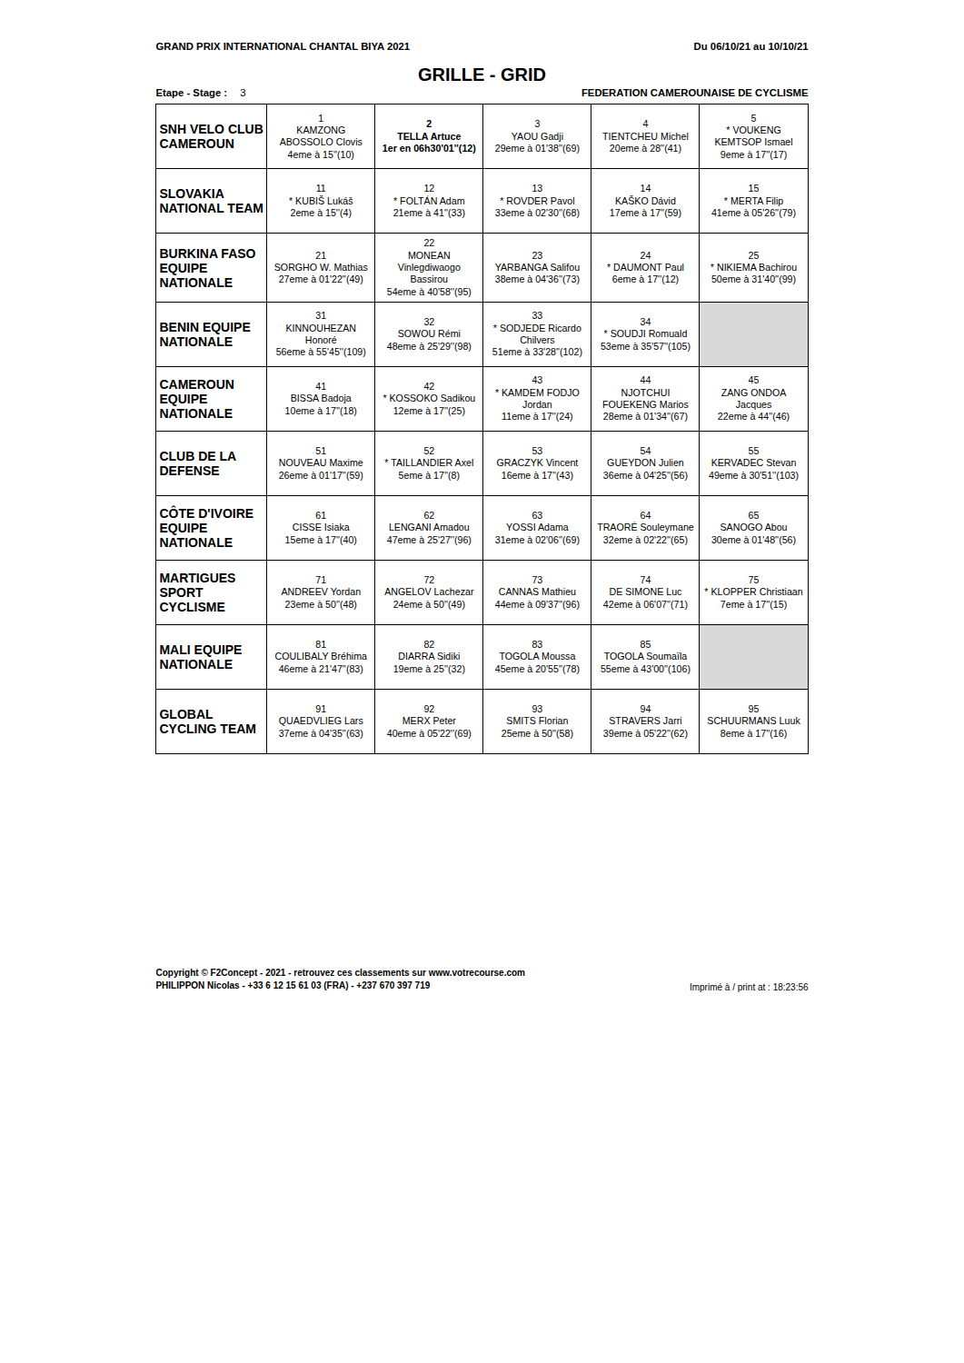GRAND PRIX INTERNATIONAL CHANTAL BIYA 2021
Du 06/10/21 au 10/10/21
GRILLE - GRID
Etape - Stage :3
FEDERATION CAMEROUNAISE DE CYCLISME
| SNH VELO CLUB CAMEROUN | 1 KAMZONG ABOSSOLO Clovis 4eme à 15''(10) | 2 TELLA Artuce 1er en 06h30'01''(12) | 3 YAOU Gadji 29eme à 01'38''(69) | 4 TIENTCHEU Michel 20eme à 28''(41) | 5 * VOUKENG KEMTSOP Ismael 9eme à 17''(17) |
| SLOVAKIA NATIONAL TEAM | 11 * KUBIŠ Lukáš 2eme à 15''(4) | 12 * FOLTÁN Adam 21eme à 41''(33) | 13 * ROVDER Pavol 33eme à 02'30''(68) | 14 KAŠKO Dávid 17eme à 17''(59) | 15 * MERTA Filip 41eme à 05'26''(79) |
| BURKINA FASO EQUIPE NATIONALE | 21 SORGHO W. Mathias 27eme à 01'22''(49) | 22 MONEAN Vinlegdiwaogo Bassirou 54eme à 40'58''(95) | 23 YARBANGA Salifou 38eme à 04'36''(73) | 24 * DAUMONT Paul 6eme à 17''(12) | 25 * NIKIEMA Bachirou 50eme à 31'40''(99) |
| BENIN EQUIPE NATIONALE | 31 KINNOUHEZAN Honoré 56eme à 55'45''(109) | 32 SOWOU Rémi 48eme à 25'29''(98) | 33 * SODJEDE Ricardo Chilvers 51eme à 33'28''(102) | 34 * SOUDJI Romuald 53eme à 35'57''(105) | |
| CAMEROUN EQUIPE NATIONALE | 41 BISSA Badoja 10eme à 17''(18) | 42 * KOSSOKO Sadikou 12eme à 17''(25) | 43 * KAMDEM FODJO Jordan 11eme à 17''(24) | 44 NJOTCHUI FOUEKENG Marios 28eme à 01'34''(67) | 45 ZANG ONDOA Jacques 22eme à 44''(46) |
| CLUB DE LA DEFENSE | 51 NOUVEAU Maxime 26eme à 01'17''(59) | 52 * TAILLANDIER Axel 5eme à 17''(8) | 53 GRACZYK Vincent 16eme à 17''(43) | 54 GUEYDON Julien 36eme à 04'25''(56) | 55 KERVADEC Stevan 49eme à 30'51''(103) |
| CÔTE D'IVOIRE EQUIPE NATIONALE | 61 CISSE Isiaka 15eme à 17''(40) | 62 LENGANI Amadou 47eme à 25'27''(96) | 63 YOSSI Adama 31eme à 02'06''(69) | 64 TRAORÉ Souleymane 32eme à 02'22''(65) | 65 SANOGO Abou 30eme à 01'48''(56) |
| MARTIGUES SPORT CYCLISME | 71 ANDREEV Yordan 23eme à 50''(48) | 72 ANGELOV Lachezar 24eme à 50''(49) | 73 CANNAS Mathieu 44eme à 09'37''(96) | 74 DE SIMONE Luc 42eme à 06'07''(71) | 75 * KLOPPER Christiaan 7eme à 17''(15) |
| MALI EQUIPE NATIONALE | 81 COULIBALY Bréhima 46eme à 21'47''(83) | 82 DIARRA Sidiki 19eme à 25''(32) | 83 TOGOLA Moussa 45eme à 20'55''(78) | 85 TOGOLA Soumaïla 55eme à 43'00''(106) | |
| GLOBAL CYCLING TEAM | 91 QUAEDVLIEG Lars 37eme à 04'35''(63) | 92 MERX Peter 40eme à 05'22''(69) | 93 SMITS Florian 25eme à 50''(58) | 94 STRAVERS Jarri 39eme à 05'22''(62) | 95 SCHUURMANS Luuk 8eme à 17''(16) |
Copyright © F2Concept - 2021 - retrouvez ces classements sur www.votrecourse.com
PHILIPPON Nicolas - +33 6 12 15 61 03 (FRA) - +237 670 397 719
Imprimé à / print at : 18:23:56